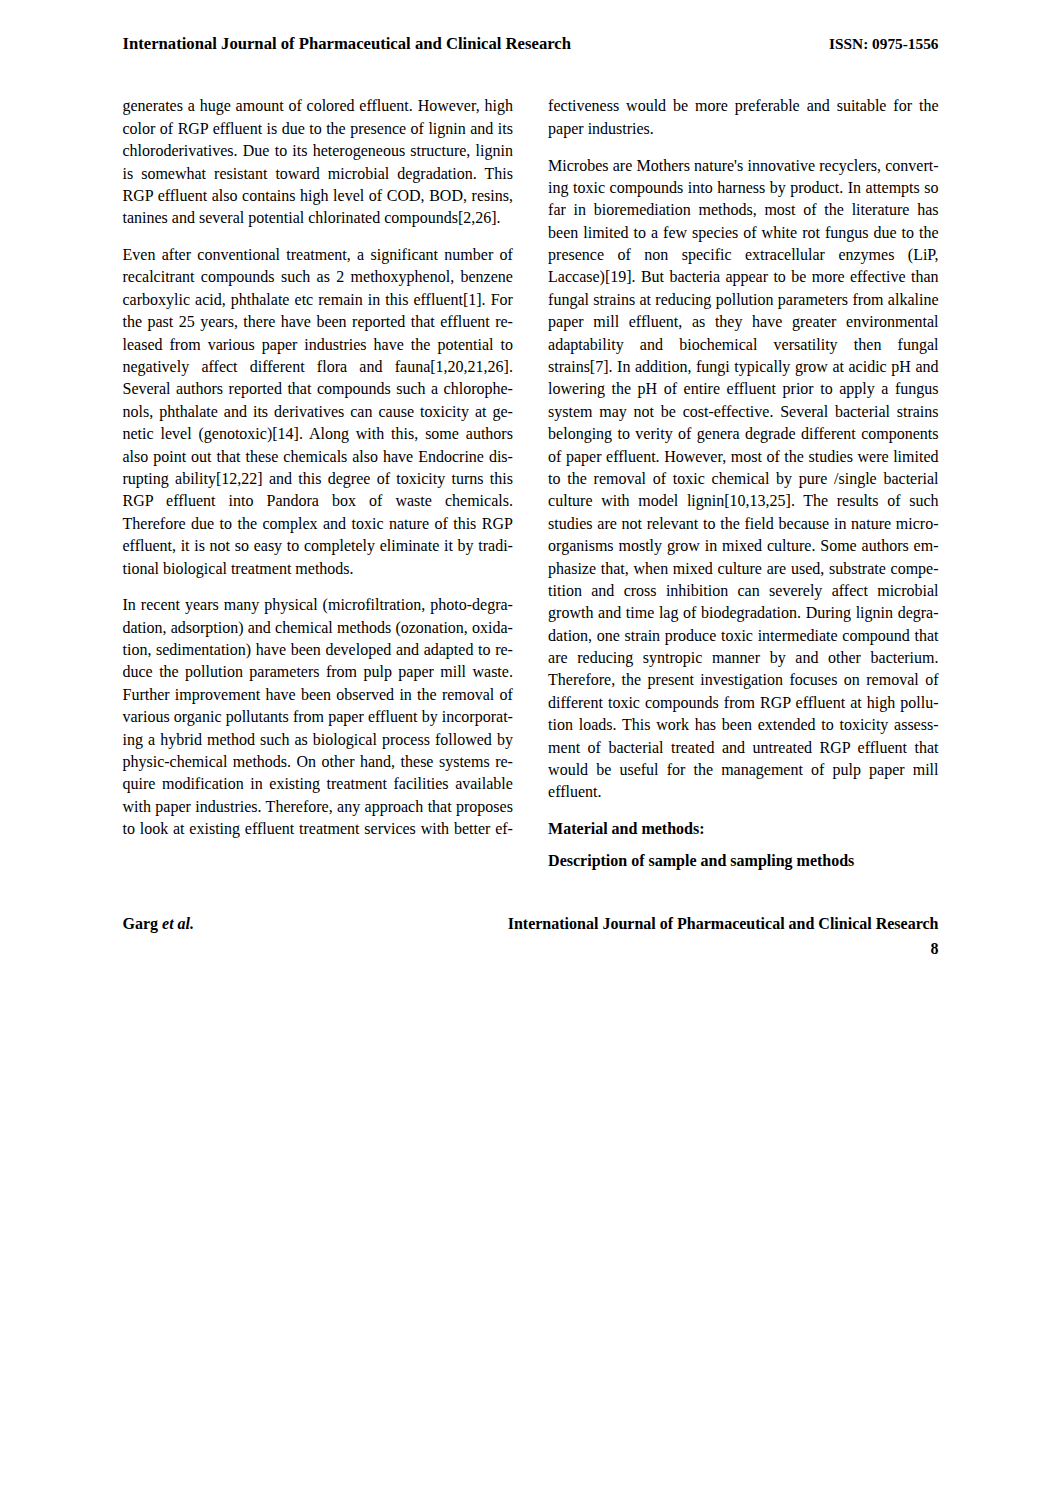International Journal of Pharmaceutical and Clinical Research ISSN: 0975-1556
generates a huge amount of colored effluent. However, high color of RGP effluent is due to the presence of lignin and its chloroderivatives. Due to its heterogeneous structure, lignin is somewhat resistant toward microbial degradation. This RGP effluent also contains high level of COD, BOD, resins, tanines and several potential chlorinated compounds[2,26].
Even after conventional treatment, a significant number of recalcitrant compounds such as 2 methoxyphenol, benzene carboxylic acid, phthalate etc remain in this effluent[1]. For the past 25 years, there have been reported that effluent released from various paper industries have the potential to negatively affect different flora and fauna[1,20,21,26]. Several authors reported that compounds such a chlorophenols, phthalate and its derivatives can cause toxicity at genetic level (genotoxic)[14]. Along with this, some authors also point out that these chemicals also have Endocrine disrupting ability[12,22] and this degree of toxicity turns this RGP effluent into Pandora box of waste chemicals. Therefore due to the complex and toxic nature of this RGP effluent, it is not so easy to completely eliminate it by traditional biological treatment methods.
In recent years many physical (microfiltration, photo-degradation, adsorption) and chemical methods (ozonation, oxidation, sedimentation) have been developed and adapted to reduce the pollution parameters from pulp paper mill waste. Further improvement have been observed in the removal of various organic pollutants from paper effluent by incorporating a hybrid method such as biological process followed by physic-chemical methods. On other hand, these systems require modification in existing treatment facilities available with paper industries. Therefore, any approach that proposes to look at existing effluent treatment services with better effectiveness would be more preferable and suitable for the paper industries.
Microbes are Mothers nature's innovative recyclers, converting toxic compounds into harness by product. In attempts so far in bioremediation methods, most of the literature has been limited to a few species of white rot fungus due to the presence of non specific extracellular enzymes (LiP, Laccase)[19]. But bacteria appear to be more effective than fungal strains at reducing pollution parameters from alkaline paper mill effluent, as they have greater environmental adaptability and biochemical versatility then fungal strains[7]. In addition, fungi typically grow at acidic pH and lowering the pH of entire effluent prior to apply a fungus system may not be cost-effective. Several bacterial strains belonging to verity of genera degrade different components of paper effluent. However, most of the studies were limited to the removal of toxic chemical by pure /single bacterial culture with model lignin[10,13,25]. The results of such studies are not relevant to the field because in nature microorganisms mostly grow in mixed culture. Some authors emphasize that, when mixed culture are used, substrate competition and cross inhibition can severely affect microbial growth and time lag of biodegradation. During lignin degradation, one strain produce toxic intermediate compound that are reducing syntropic manner by and other bacterium. Therefore, the present investigation focuses on removal of different toxic compounds from RGP effluent at high pollution loads. This work has been extended to toxicity assessment of bacterial treated and untreated RGP effluent that would be useful for the management of pulp paper mill effluent.
Material and methods:
Description of sample and sampling methods
Garg et al. International Journal of Pharmaceutical and Clinical Research
8